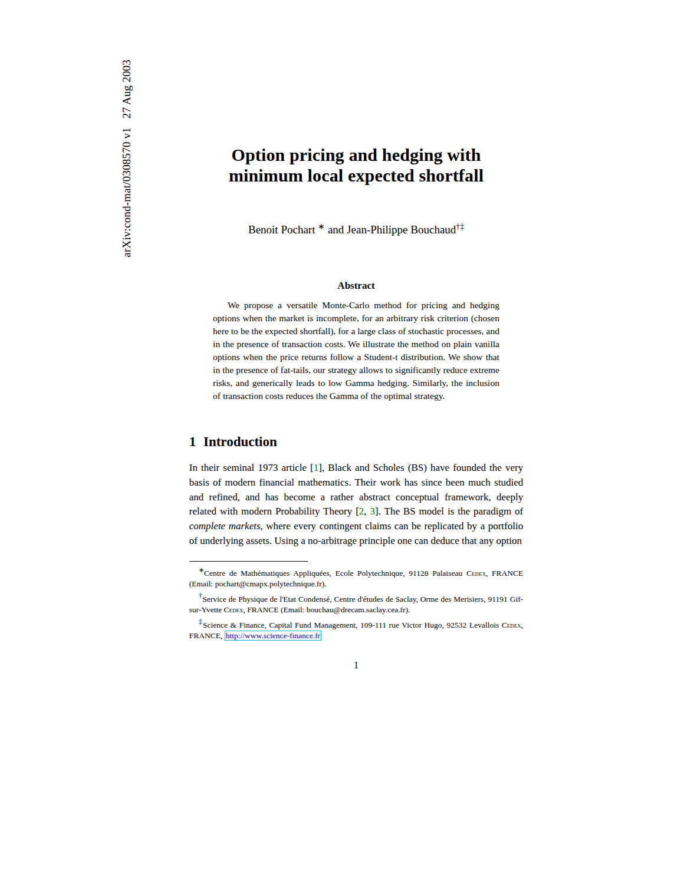arXiv:cond-mat/0308570 v1 27 Aug 2003
Option pricing and hedging with
minimum local expected shortfall
Benoit Pochart ∗ and Jean-Philippe Bouchaud†‡
Abstract
We propose a versatile Monte-Carlo method for pricing and hedging options when the market is incomplete, for an arbitrary risk criterion (chosen here to be the expected shortfall), for a large class of stochastic processes, and in the presence of transaction costs. We illustrate the method on plain vanilla options when the price returns follow a Student-t distribution. We show that in the presence of fat-tails, our strategy allows to significantly reduce extreme risks, and generically leads to low Gamma hedging. Similarly, the inclusion of transaction costs reduces the Gamma of the optimal strategy.
1 Introduction
In their seminal 1973 article [1], Black and Scholes (BS) have founded the very basis of modern financial mathematics. Their work has since been much studied and refined, and has become a rather abstract conceptual framework, deeply related with modern Probability Theory [2, 3]. The BS model is the paradigm of complete markets, where every contingent claims can be replicated by a portfolio of underlying assets. Using a no-arbitrage principle one can deduce that any option
∗Centre de Mathématiques Appliquées, Ecole Polytechnique, 91128 Palaiseau Cedex, FRANCE (Email: pochart@cmapx.polytechnique.fr).
†Service de Physique de l'Etat Condensé, Centre d'études de Saclay, Orme des Merisiers, 91191 Gif-sur-Yvette Cedex, FRANCE (Email: bouchau@drecam.saclay.cea.fr).
‡Science & Finance, Capital Fund Management, 109-111 rue Victor Hugo, 92532 Levallois Cedex, FRANCE, http://www.science-finance.fr
1